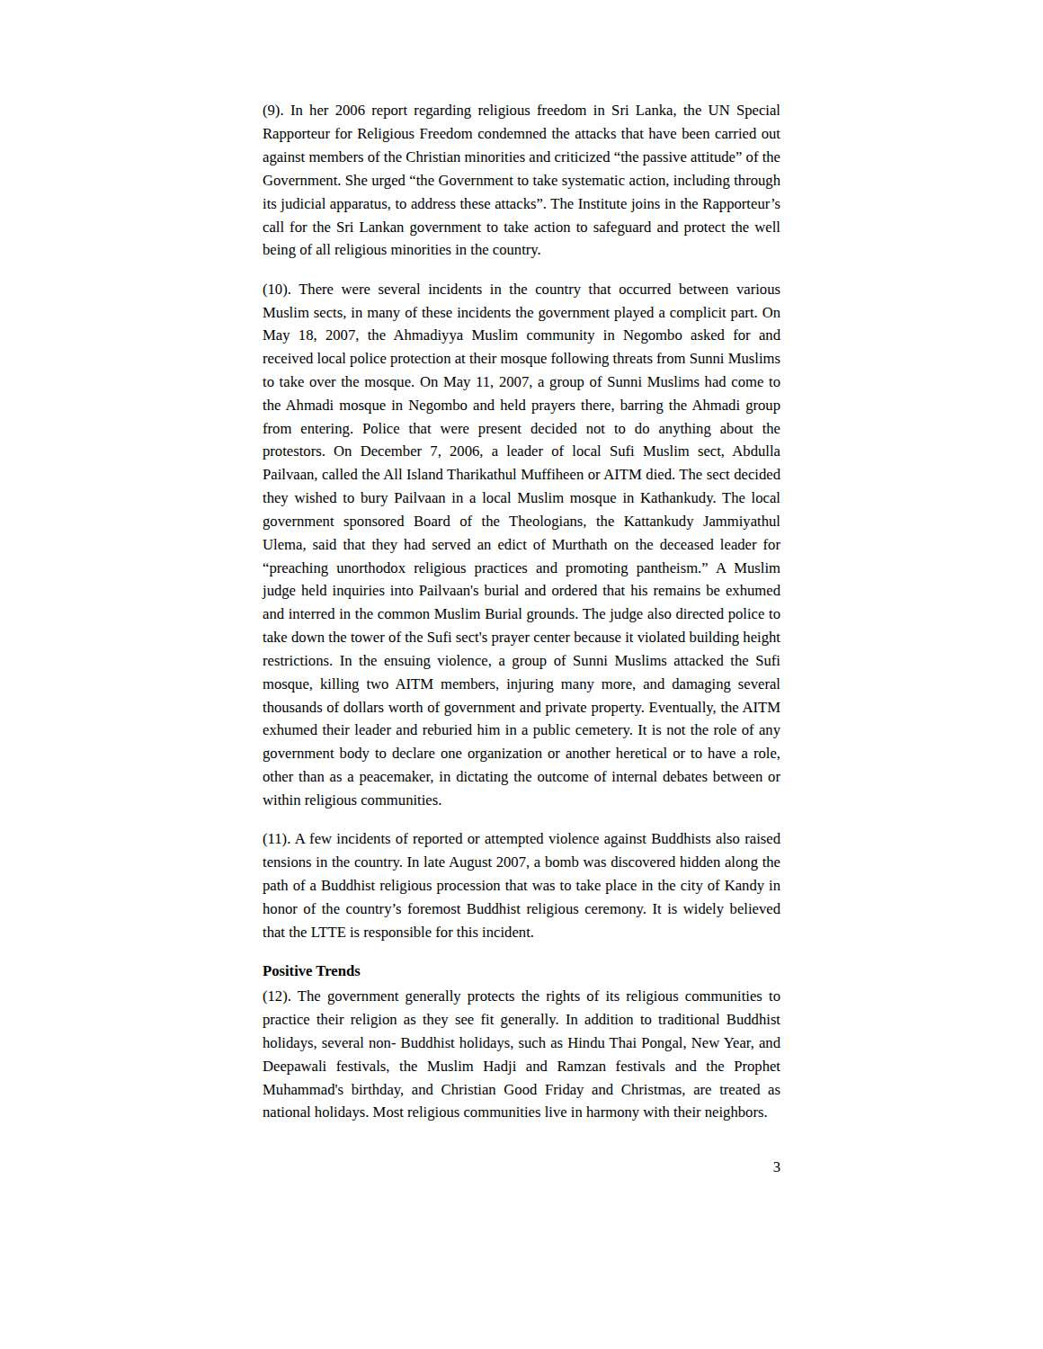(9). In her 2006 report regarding religious freedom in Sri Lanka, the UN Special Rapporteur for Religious Freedom condemned the attacks that have been carried out against members of the Christian minorities and criticized “the passive attitude” of the Government. She urged “the Government to take systematic action, including through its judicial apparatus, to address these attacks”. The Institute joins in the Rapporteur’s call for the Sri Lankan government to take action to safeguard and protect the well being of all religious minorities in the country.
(10). There were several incidents in the country that occurred between various Muslim sects, in many of these incidents the government played a complicit part. On May 18, 2007, the Ahmadiyya Muslim community in Negombo asked for and received local police protection at their mosque following threats from Sunni Muslims to take over the mosque. On May 11, 2007, a group of Sunni Muslims had come to the Ahmadi mosque in Negombo and held prayers there, barring the Ahmadi group from entering. Police that were present decided not to do anything about the protestors. On December 7, 2006, a leader of local Sufi Muslim sect, Abdulla Pailvaan, called the All Island Tharikathul Muffiheen or AITM died. The sect decided they wished to bury Pailvaan in a local Muslim mosque in Kathankudy. The local government sponsored Board of the Theologians, the Kattankudy Jammiyathul Ulema, said that they had served an edict of Murthath on the deceased leader for “preaching unorthodox religious practices and promoting pantheism.” A Muslim judge held inquiries into Pailvaan's burial and ordered that his remains be exhumed and interred in the common Muslim Burial grounds. The judge also directed police to take down the tower of the Sufi sect's prayer center because it violated building height restrictions. In the ensuing violence, a group of Sunni Muslims attacked the Sufi mosque, killing two AITM members, injuring many more, and damaging several thousands of dollars worth of government and private property. Eventually, the AITM exhumed their leader and reburied him in a public cemetery. It is not the role of any government body to declare one organization or another heretical or to have a role, other than as a peacemaker, in dictating the outcome of internal debates between or within religious communities.
(11). A few incidents of reported or attempted violence against Buddhists also raised tensions in the country. In late August 2007, a bomb was discovered hidden along the path of a Buddhist religious procession that was to take place in the city of Kandy in honor of the country’s foremost Buddhist religious ceremony. It is widely believed that the LTTE is responsible for this incident.
Positive Trends
(12). The government generally protects the rights of its religious communities to practice their religion as they see fit generally. In addition to traditional Buddhist holidays, several non- Buddhist holidays, such as Hindu Thai Pongal, New Year, and Deepawali festivals, the Muslim Hadji and Ramzan festivals and the Prophet Muhammad's birthday, and Christian Good Friday and Christmas, are treated as national holidays. Most religious communities live in harmony with their neighbors.
3